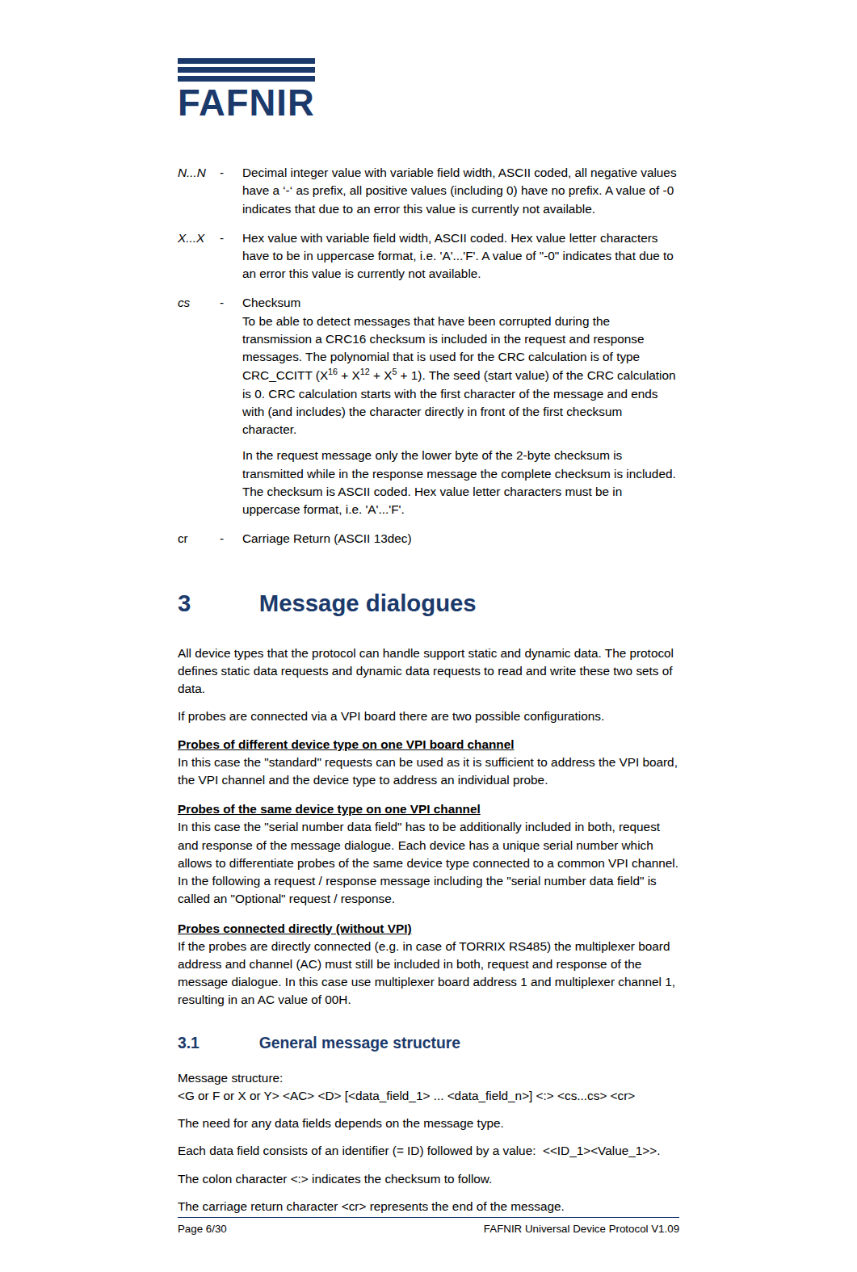FAFNIR
N...N
-
Decimal integer value with variable field width, ASCII coded, all negative values have a ‘-‘ as prefix, all positive values (including 0) have no prefix. A value of -0 indicates that due to an error this value is currently not available.
X...X
-
Hex value with variable field width, ASCII coded. Hex value letter characters have to be in uppercase format, i.e. 'A'...'F'. A value of "-0" indicates that due to an error this value is currently not available.
cs
-
Checksum
To be able to detect messages that have been corrupted during the transmission a CRC16 checksum is included in the request and response messages. The polynomial that is used for the CRC calculation is of type CRC_CCITT (X16 + X12 + X5 + 1). The seed (start value) of the CRC calculation is 0. CRC calculation starts with the first character of the message and ends with (and includes) the character directly in front of the first checksum character.
In the request message only the lower byte of the 2-byte checksum is transmitted while in the response message the complete checksum is included. The checksum is ASCII coded. Hex value letter characters must be in uppercase format, i.e. 'A'...'F'.
cr
-
Carriage Return (ASCII 13dec)
3 Message dialogues
All device types that the protocol can handle support static and dynamic data. The protocol defines static data requests and dynamic data requests to read and write these two sets of data.
If probes are connected via a VPI board there are two possible configurations.
Probes of different device type on one VPI board channel
In this case the "standard" requests can be used as it is sufficient to address the VPI board, the VPI channel and the device type to address an individual probe.
Probes of the same device type on one VPI channel
In this case the "serial number data field" has to be additionally included in both, request and response of the message dialogue. Each device has a unique serial number which allows to differentiate probes of the same device type connected to a common VPI channel.
In the following a request / response message including the "serial number data field" is called an "Optional" request / response.
Probes connected directly (without VPI)
If the probes are directly connected (e.g. in case of TORRIX RS485) the multiplexer board address and channel (AC) must still be included in both, request and response of the message dialogue. In this case use multiplexer board address 1 and multiplexer channel 1, resulting in an AC value of 00H.
3.1 General message structure
Message structure: <G or F or X or Y> <AC> <D> [<data_field_1> ... <data_field_n>] <:> <cs...cs> <cr>
The need for any data fields depends on the message type.
Each data field consists of an identifier (= ID) followed by a value: <<ID_1><Value_1>>.
The colon character <:> indicates the checksum to follow.
The carriage return character <cr> represents the end of the message.
Page 6/30 FAFNIR Universal Device Protocol V1.09